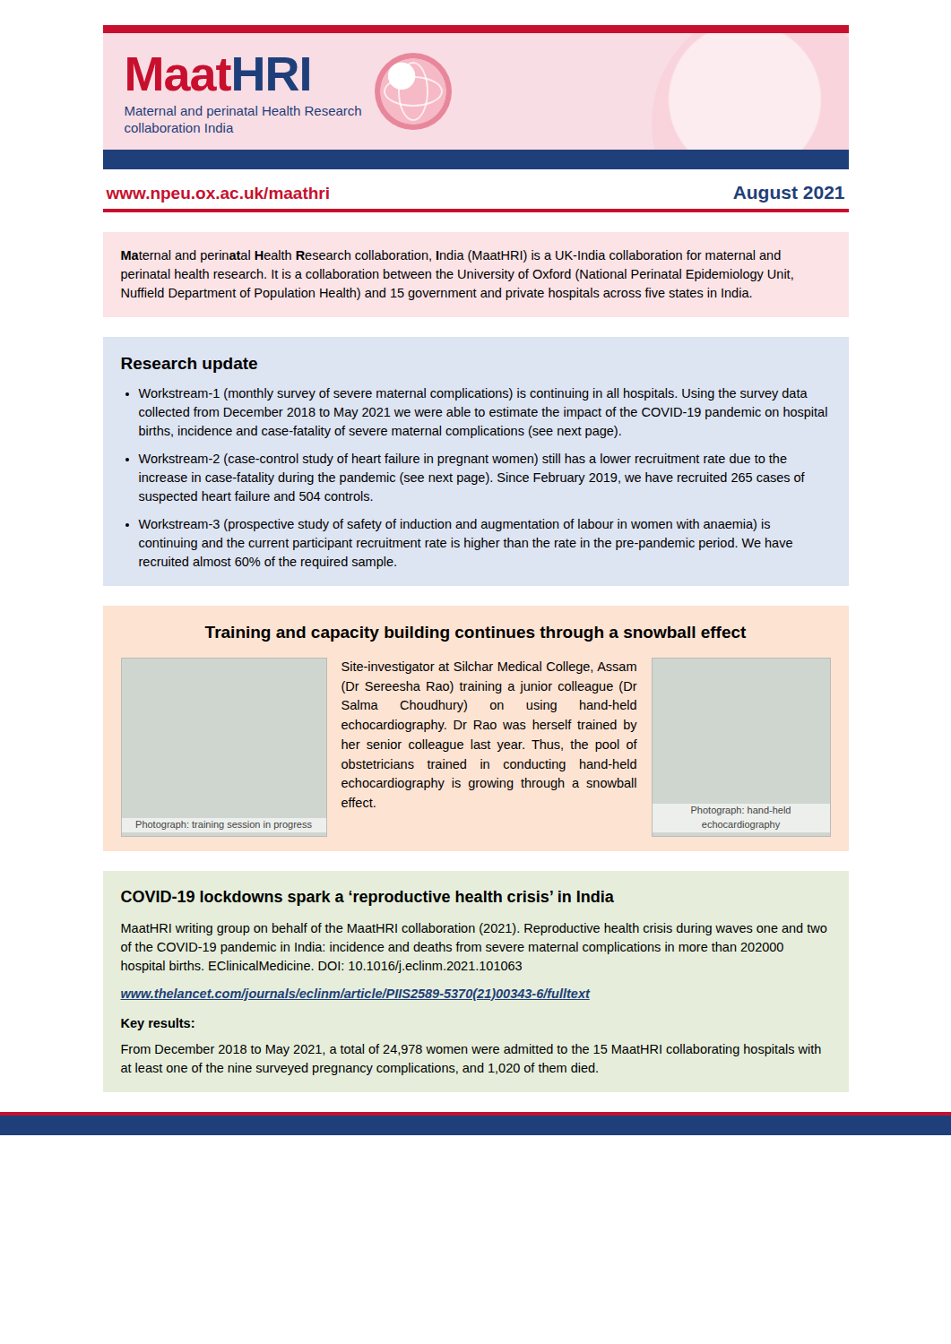Maat HRI
Maternal and perinatal Health Research
collaboration India
www.npeu.ox.ac.uk/maathri
August 2021
Maternal and perinatal Health Research collaboration, India (MaatHRI) is a UK-India collaboration for maternal and perinatal health research. It is a collaboration between the University of Oxford (National Perinatal Epidemiology Unit, Nuffield Department of Population Health) and 15 government and private hospitals across five states in India.
Research update
Workstream-1 (monthly survey of severe maternal complications) is continuing in all hospitals. Using the survey data collected from December 2018 to May 2021 we were able to estimate the impact of the COVID-19 pandemic on hospital births, incidence and case-fatality of severe maternal complications (see next page).
Workstream-2 (case-control study of heart failure in pregnant women) still has a lower recruitment rate due to the increase in case-fatality during the pandemic (see next page). Since February 2019, we have recruited 265 cases of suspected heart failure and 504 controls.
Workstream-3 (prospective study of safety of induction and augmentation of labour in women with anaemia) is continuing and the current participant recruitment rate is higher than the rate in the pre-pandemic period. We have recruited almost 60% of the required sample.
Training and capacity building continues through a snowball effect
Photograph: training session in progress
Site-investigator at Silchar Medical College, Assam (Dr Sereesha Rao) training a junior colleague (Dr Salma Choudhury) on using hand-held echocardiography. Dr Rao was herself trained by her senior colleague last year. Thus, the pool of obstetricians trained in conducting hand-held echocardiography is growing through a snowball effect.
Photograph: hand-held echocardiography
COVID-19 lockdowns spark a ‘reproductive health crisis’ in India
MaatHRI writing group on behalf of the MaatHRI collaboration (2021). Reproductive health crisis during waves one and two of the COVID-19 pandemic in India: incidence and deaths from severe maternal complications in more than 202000 hospital births. EClinicalMedicine. DOI: 10.1016/j.eclinm.2021.101063
www.thelancet.com/journals/eclinm/article/PIIS2589-5370(21)00343-6/fulltext
Key results:
From December 2018 to May 2021, a total of 24,978 women were admitted to the 15 MaatHRI collaborating hospitals with at least one of the nine surveyed pregnancy complications, and 1,020 of them died.